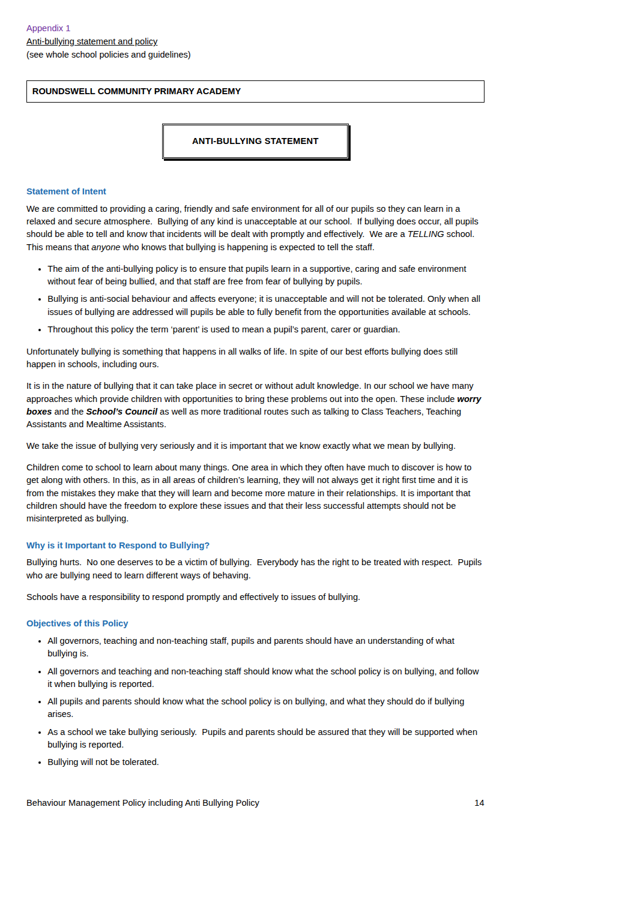Appendix 1
Anti-bullying statement and policy
(see whole school policies and guidelines)
ROUNDSWELL COMMUNITY PRIMARY ACADEMY
ANTI-BULLYING STATEMENT
Statement of Intent
We are committed to providing a caring, friendly and safe environment for all of our pupils so they can learn in a relaxed and secure atmosphere. Bullying of any kind is unacceptable at our school. If bullying does occur, all pupils should be able to tell and know that incidents will be dealt with promptly and effectively. We are a TELLING school. This means that anyone who knows that bullying is happening is expected to tell the staff.
The aim of the anti-bullying policy is to ensure that pupils learn in a supportive, caring and safe environment without fear of being bullied, and that staff are free from fear of bullying by pupils.
Bullying is anti-social behaviour and affects everyone; it is unacceptable and will not be tolerated. Only when all issues of bullying are addressed will pupils be able to fully benefit from the opportunities available at schools.
Throughout this policy the term ‘parent’ is used to mean a pupil’s parent, carer or guardian.
Unfortunately bullying is something that happens in all walks of life. In spite of our best efforts bullying does still happen in schools, including ours.
It is in the nature of bullying that it can take place in secret or without adult knowledge. In our school we have many approaches which provide children with opportunities to bring these problems out into the open. These include worry boxes and the School’s Council as well as more traditional routes such as talking to Class Teachers, Teaching Assistants and Mealtime Assistants.
We take the issue of bullying very seriously and it is important that we know exactly what we mean by bullying.
Children come to school to learn about many things. One area in which they often have much to discover is how to get along with others. In this, as in all areas of children’s learning, they will not always get it right first time and it is from the mistakes they make that they will learn and become more mature in their relationships. It is important that children should have the freedom to explore these issues and that their less successful attempts should not be misinterpreted as bullying.
Why is it Important to Respond to Bullying?
Bullying hurts. No one deserves to be a victim of bullying. Everybody has the right to be treated with respect. Pupils who are bullying need to learn different ways of behaving.
Schools have a responsibility to respond promptly and effectively to issues of bullying.
Objectives of this Policy
All governors, teaching and non-teaching staff, pupils and parents should have an understanding of what bullying is.
All governors and teaching and non-teaching staff should know what the school policy is on bullying, and follow it when bullying is reported.
All pupils and parents should know what the school policy is on bullying, and what they should do if bullying arises.
As a school we take bullying seriously. Pupils and parents should be assured that they will be supported when bullying is reported.
Bullying will not be tolerated.
Behaviour Management Policy including Anti Bullying Policy 14